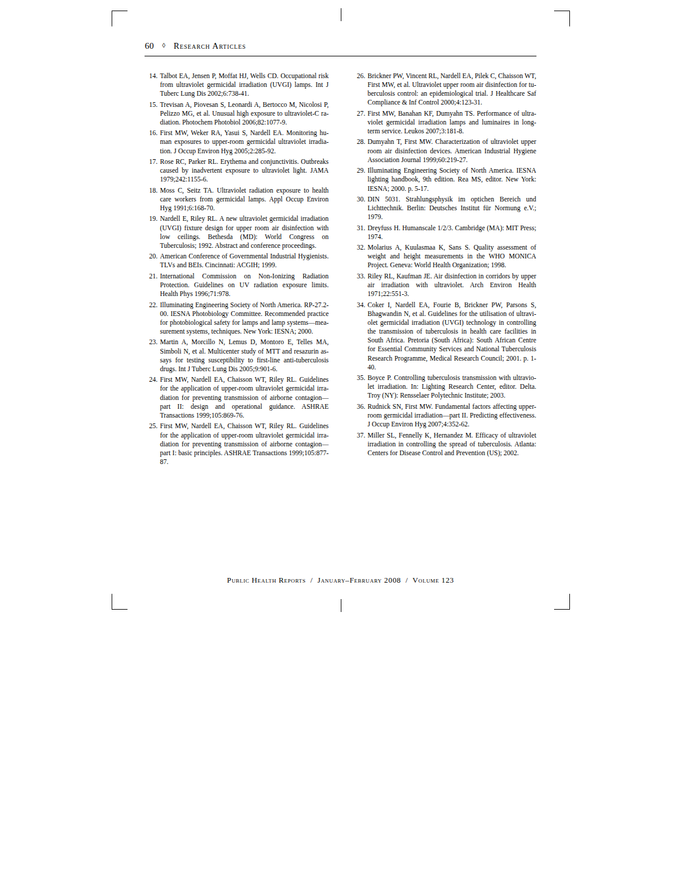60 ◊ Research Articles
14. Talbot EA, Jensen P, Moffat HJ, Wells CD. Occupational risk from ultraviolet germicidal irradiation (UVGI) lamps. Int J Tuberc Lung Dis 2002;6:738-41.
15. Trevisan A, Piovesan S, Leonardi A, Bertocco M, Nicolosi P, Pelizzo MG, et al. Unusual high exposure to ultraviolet-C radiation. Photochem Photobiol 2006;82:1077-9.
16. First MW, Weker RA, Yasui S, Nardell EA. Monitoring human exposures to upper-room germicidal ultraviolet irradiation. J Occup Environ Hyg 2005;2:285-92.
17. Rose RC, Parker RL. Erythema and conjunctivitis. Outbreaks caused by inadvertent exposure to ultraviolet light. JAMA 1979;242:1155-6.
18. Moss C, Seitz TA. Ultraviolet radiation exposure to health care workers from germicidal lamps. Appl Occup Environ Hyg 1991;6:168-70.
19. Nardell E, Riley RL. A new ultraviolet germicidal irradiation (UVGI) fixture design for upper room air disinfection with low ceilings. Bethesda (MD): World Congress on Tuberculosis; 1992. Abstract and conference proceedings.
20. American Conference of Governmental Industrial Hygienists. TLVs and BEIs. Cincinnati: ACGIH; 1999.
21. International Commission on Non-Ionizing Radiation Protection. Guidelines on UV radiation exposure limits. Health Phys 1996;71:978.
22. Illuminating Engineering Society of North America. RP-27.2-00. IESNA Photobiology Committee. Recommended practice for photobiological safety for lamps and lamp systems—measurement systems, techniques. New York: IESNA; 2000.
23. Martin A, Morcillo N, Lemus D, Montoro E, Telles MA, Simboli N, et al. Multicenter study of MTT and resazurin assays for testing susceptibility to first-line anti-tuberculosis drugs. Int J Tuberc Lung Dis 2005;9:901-6.
24. First MW, Nardell EA, Chaisson WT, Riley RL. Guidelines for the application of upper-room ultraviolet germicidal irradiation for preventing transmission of airborne contagion—part II: design and operational guidance. ASHRAE Transactions 1999;105:869-76.
25. First MW, Nardell EA, Chaisson WT, Riley RL. Guidelines for the application of upper-room ultraviolet germicidal irradiation for preventing transmission of airborne contagion—part I: basic principles. ASHRAE Transactions 1999;105:877-87.
26. Brickner PW, Vincent RL, Nardell EA, Pilek C, Chaisson WT, First MW, et al. Ultraviolet upper room air disinfection for tuberculosis control: an epidemiological trial. J Healthcare Saf Compliance & Inf Control 2000;4:123-31.
27. First MW, Banahan KF, Dumyahn TS. Performance of ultraviolet germicidal irradiation lamps and luminaires in long-term service. Leukos 2007;3:181-8.
28. Dumyahn T, First MW. Characterization of ultraviolet upper room air disinfection devices. American Industrial Hygiene Association Journal 1999;60:219-27.
29. Illuminating Engineering Society of North America. IESNA lighting handbook, 9th edition. Rea MS, editor. New York: IESNA; 2000. p. 5-17.
30. DIN 5031. Strahlungsphysik im optichen Bereich und Lichttechnik. Berlin: Deutsches Institut für Normung e.V.; 1979.
31. Dreyfuss H. Humanscale 1/2/3. Cambridge (MA): MIT Press; 1974.
32. Molarius A, Kuulasmaa K, Sans S. Quality assessment of weight and height measurements in the WHO MONICA Project. Geneva: World Health Organization; 1998.
33. Riley RL, Kaufman JE. Air disinfection in corridors by upper air irradiation with ultraviolet. Arch Environ Health 1971;22:551-3.
34. Coker I, Nardell EA, Fourie B, Brickner PW, Parsons S, Bhagwandin N, et al. Guidelines for the utilisation of ultraviolet germicidal irradiation (UVGI) technology in controlling the transmission of tuberculosis in health care facilities in South Africa. Pretoria (South Africa): South African Centre for Essential Community Services and National Tuberculosis Research Programme, Medical Research Council; 2001. p. 1-40.
35. Boyce P. Controlling tuberculosis transmission with ultraviolet irradiation. In: Lighting Research Center, editor. Delta. Troy (NY): Rensselaer Polytechnic Institute; 2003.
36. Rudnick SN, First MW. Fundamental factors affecting upper-room germicidal irradiation—part II. Predicting effectiveness. J Occup Environ Hyg 2007;4:352-62.
37. Miller SL, Fennelly K, Hernandez M. Efficacy of ultraviolet irradiation in controlling the spread of tuberculosis. Atlanta: Centers for Disease Control and Prevention (US); 2002.
Public Health Reports / January–February 2008 / Volume 123